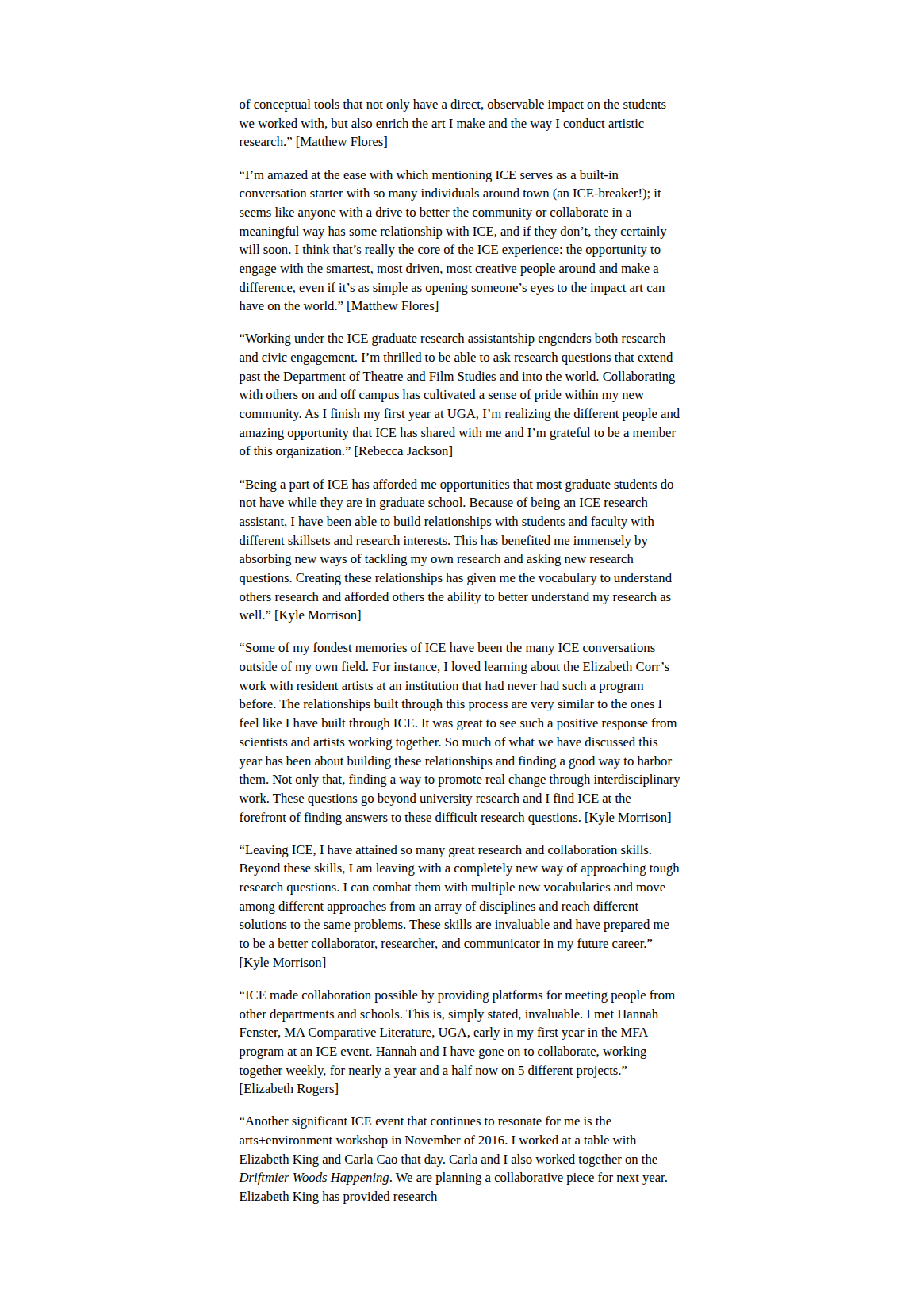of conceptual tools that not only have a direct, observable impact on the students we worked with, but also enrich the art I make and the way I conduct artistic research.” [Matthew Flores]
“I’m amazed at the ease with which mentioning ICE serves as a built-in conversation starter with so many individuals around town (an ICE-breaker!); it seems like anyone with a drive to better the community or collaborate in a meaningful way has some relationship with ICE, and if they don’t, they certainly will soon. I think that’s really the core of the ICE experience: the opportunity to engage with the smartest, most driven, most creative people around and make a difference, even if it’s as simple as opening someone’s eyes to the impact art can have on the world.” [Matthew Flores]
“Working under the ICE graduate research assistantship engenders both research and civic engagement. I’m thrilled to be able to ask research questions that extend past the Department of Theatre and Film Studies and into the world. Collaborating with others on and off campus has cultivated a sense of pride within my new community. As I finish my first year at UGA, I’m realizing the different people and amazing opportunity that ICE has shared with me and I’m grateful to be a member of this organization.” [Rebecca Jackson]
“Being a part of ICE has afforded me opportunities that most graduate students do not have while they are in graduate school. Because of being an ICE research assistant, I have been able to build relationships with students and faculty with different skillsets and research interests. This has benefited me immensely by absorbing new ways of tackling my own research and asking new research questions. Creating these relationships has given me the vocabulary to understand others research and afforded others the ability to better understand my research as well.” [Kyle Morrison]
“Some of my fondest memories of ICE have been the many ICE conversations outside of my own field. For instance, I loved learning about the Elizabeth Corr’s work with resident artists at an institution that had never had such a program before. The relationships built through this process are very similar to the ones I feel like I have built through ICE. It was great to see such a positive response from scientists and artists working together. So much of what we have discussed this year has been about building these relationships and finding a good way to harbor them. Not only that, finding a way to promote real change through interdisciplinary work. These questions go beyond university research and I find ICE at the forefront of finding answers to these difficult research questions. [Kyle Morrison]
“Leaving ICE, I have attained so many great research and collaboration skills. Beyond these skills, I am leaving with a completely new way of approaching tough research questions. I can combat them with multiple new vocabularies and move among different approaches from an array of disciplines and reach different solutions to the same problems. These skills are invaluable and have prepared me to be a better collaborator, researcher, and communicator in my future career.” [Kyle Morrison]
“ICE made collaboration possible by providing platforms for meeting people from other departments and schools. This is, simply stated, invaluable. I met Hannah Fenster, MA Comparative Literature, UGA, early in my first year in the MFA program at an ICE event. Hannah and I have gone on to collaborate, working together weekly, for nearly a year and a half now on 5 different projects.” [Elizabeth Rogers]
“Another significant ICE event that continues to resonate for me is the arts+environment workshop in November of 2016. I worked at a table with Elizabeth King and Carla Cao that day. Carla and I also worked together on the Driftmier Woods Happening. We are planning a collaborative piece for next year. Elizabeth King has provided research